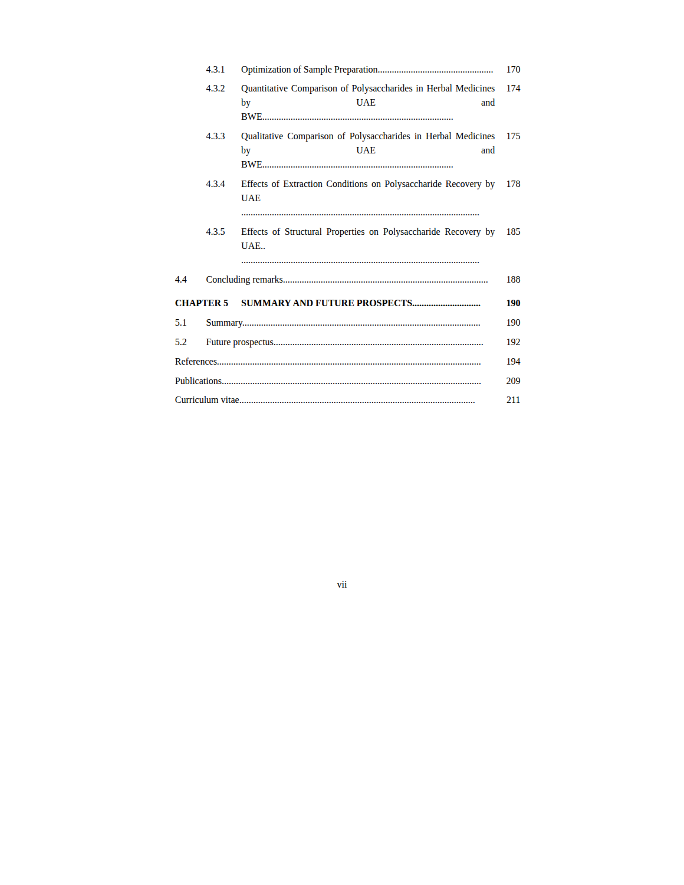| | 4.3.1 | Optimization of Sample Preparation ................................................. | 170 |
| | 4.3.2 | Quantitative Comparison of Polysaccharides in Herbal Medicines by UAE and BWE ................................................................................. | 174 |
| | 4.3.3 | Qualitative Comparison of Polysaccharides in Herbal Medicines by UAE and BWE ................................................................................. | 175 |
| | 4.3.4 | Effects of Extraction Conditions on Polysaccharide Recovery by UAE ..................................................................................................... | 178 |
| | 4.3.5 | Effects of Structural Properties on Polysaccharide Recovery by UAE .. ..................................................................................................... | 185 |
| 4.4 | Concluding remarks ....................................................................................... | 188 |
| CHAPTER 5 | SUMMARY AND FUTURE PROSPECTS ............................. | 190 |
| 5.1 | Summary ..................................................................................................... | 190 |
| 5.2 | Future prospectus ......................................................................................... | 192 |
| References ................................................................................................................ | 194 |
| Publications .............................................................................................................. | 209 |
| Curriculum vitae .................................................................................................... | 211 |
vii